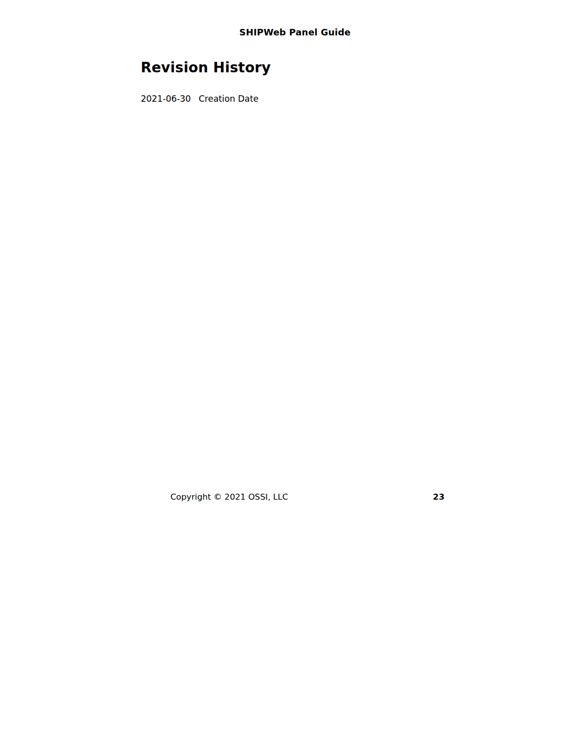SHIPWeb Panel Guide
Revision History
2021-06-30 Creation Date
Copyright © 2021 OSSI, LLC 23